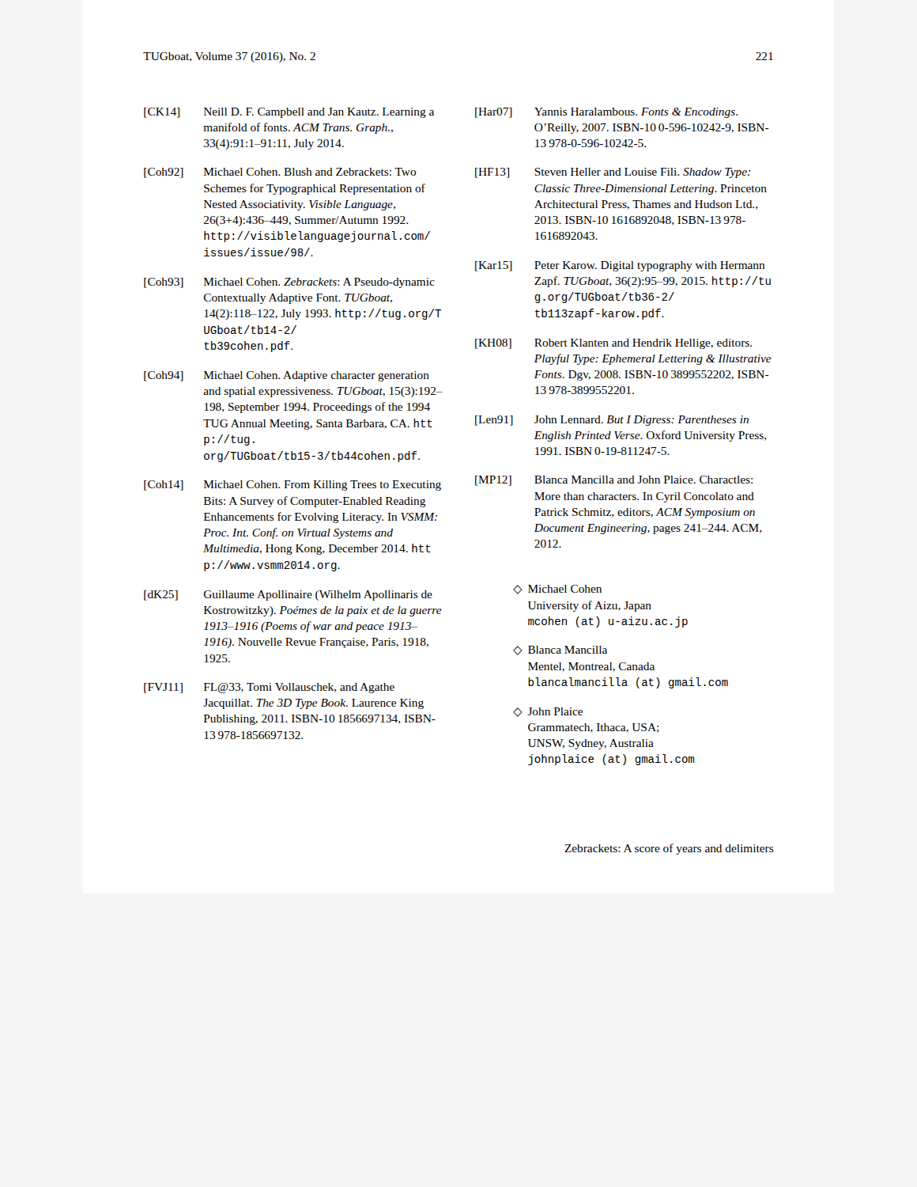TUGboat, Volume 37 (2016), No. 2 221
[CK14]
Neill D. F. Campbell and Jan Kautz. Learning a manifold of fonts. ACM Trans. Graph., 33(4):91:1–91:11, July 2014.
[Coh92]
Michael Cohen. Blush and Zebrackets: Two Schemes for Typographical Representation of Nested Associativity. Visible Language, 26(3+4):436–449, Summer/Autumn 1992.
http://visiblelanguagejournal.com/
issues/issue/98/.
[Coh93]
Michael Cohen. Zebrackets: A Pseudo-dynamic Contextually Adaptive Font. TUGboat, 14(2):118–122, July 1993. http://tug.org/TUGboat/tb14-2/
tb39cohen.pdf.
[Coh94]
Michael Cohen. Adaptive character generation and spatial expressiveness. TUGboat, 15(3):192–198, September 1994. Proceedings of the 1994 TUG Annual Meeting, Santa Barbara, CA. http://tug.
org/TUGboat/tb15-3/tb44cohen.pdf.
[Coh14]
Michael Cohen. From Killing Trees to Executing Bits: A Survey of Computer-Enabled Reading Enhancements for Evolving Literacy. In VSMM: Proc. Int. Conf. on Virtual Systems and Multimedia, Hong Kong, December 2014. http://www.vsmm2014.org.
[dK25]
Guillaume Apollinaire (Wilhelm Apollinaris de Kostrowitzky). Poémes de la paix et de la guerre 1913–1916 (Poems of war and peace 1913–1916). Nouvelle Revue Française, Paris, 1918, 1925.
[FVJ11]
FL@33, Tomi Vollauschek, and Agathe Jacquillat. The 3D Type Book. Laurence King Publishing, 2011. ISBN-10 1856697134, ISBN-13 978-1856697132.
[Har07]
Yannis Haralambous. Fonts & Encodings. O’Reilly, 2007. ISBN-10 0-596-10242-9, ISBN-13 978-0-596-10242-5.
[HF13]
Steven Heller and Louise Fili. Shadow Type: Classic Three-Dimensional Lettering. Princeton Architectural Press, Thames and Hudson Ltd., 2013. ISBN-10 1616892048, ISBN-13 978-1616892043.
[Kar15]
Peter Karow. Digital typography with Hermann Zapf. TUGboat, 36(2):95–99, 2015. http://tug.org/TUGboat/tb36-2/
tb113zapf-karow.pdf.
[KH08]
Robert Klanten and Hendrik Hellige, editors. Playful Type: Ephemeral Lettering & Illustrative Fonts. Dgv, 2008. ISBN-10 3899552202, ISBN-13 978-3899552201.
[Len91]
John Lennard. But I Digress: Parentheses in English Printed Verse. Oxford University Press, 1991. ISBN 0-19-811247-5.
[MP12]
Blanca Mancilla and John Plaice. Charactles: More than characters. In Cyril Concolato and Patrick Schmitz, editors, ACM Symposium on Document Engineering, pages 241–244. ACM, 2012.
◇ Michael Cohen
University of Aizu, Japan
mcohen (at) u-aizu.ac.jp
◇ Blanca Mancilla
Mentel, Montreal, Canada
blancalmancilla (at) gmail.com
◇ John Plaice
Grammatech, Ithaca, USA;
UNSW, Sydney, Australia
johnplaice (at) gmail.com
Zebrackets: A score of years and delimiters